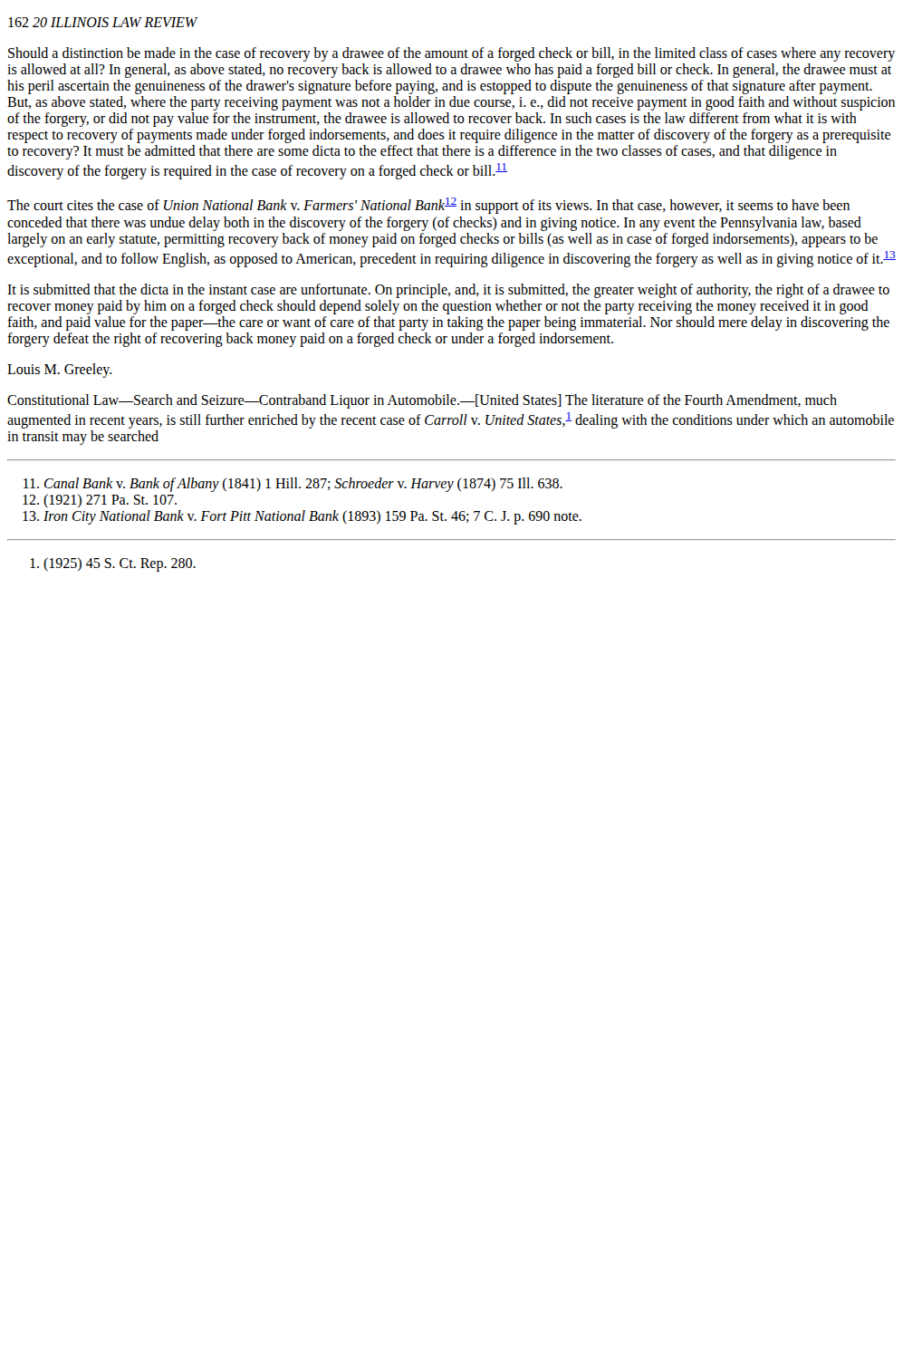162 20 ILLINOIS LAW REVIEW
Should a distinction be made in the case of recovery by a drawee of the amount of a forged check or bill, in the limited class of cases where any recovery is allowed at all? In general, as above stated, no recovery back is allowed to a drawee who has paid a forged bill or check. In general, the drawee must at his peril ascertain the genuineness of the drawer's signature before paying, and is estopped to dispute the genuineness of that signature after payment. But, as above stated, where the party receiving payment was not a holder in due course, i. e., did not receive payment in good faith and without suspicion of the forgery, or did not pay value for the instrument, the drawee is allowed to recover back. In such cases is the law different from what it is with respect to recovery of payments made under forged indorsements, and does it require diligence in the matter of discovery of the forgery as a prerequisite to recovery? It must be admitted that there are some dicta to the effect that there is a difference in the two classes of cases, and that diligence in discovery of the forgery is required in the case of recovery on a forged check or bill.11
The court cites the case of Union National Bank v. Farmers' National Bank12 in support of its views. In that case, however, it seems to have been conceded that there was undue delay both in the discovery of the forgery (of checks) and in giving notice. In any event the Pennsylvania law, based largely on an early statute, permitting recovery back of money paid on forged checks or bills (as well as in case of forged indorsements), appears to be exceptional, and to follow English, as opposed to American, precedent in requiring diligence in discovering the forgery as well as in giving notice of it.13
It is submitted that the dicta in the instant case are unfortunate. On principle, and, it is submitted, the greater weight of authority, the right of a drawee to recover money paid by him on a forged check should depend solely on the question whether or not the party receiving the money received it in good faith, and paid value for the paper—the care or want of care of that party in taking the paper being immaterial. Nor should mere delay in discovering the forgery defeat the right of recovering back money paid on a forged check or under a forged indorsement.
Louis M. Greeley.
Constitutional Law—Search and Seizure—Contraband Liquor in Automobile.—[United States] The literature of the Fourth Amendment, much augmented in recent years, is still further enriched by the recent case of Carroll v. United States,1 dealing with the conditions under which an automobile in transit may be searched
Canal Bank v. Bank of Albany (1841) 1 Hill. 287; Schroeder v. Harvey (1874) 75 Ill. 638.
(1921) 271 Pa. St. 107.
Iron City National Bank v. Fort Pitt National Bank (1893) 159 Pa. St. 46; 7 C. J. p. 690 note.
(1925) 45 S. Ct. Rep. 280.